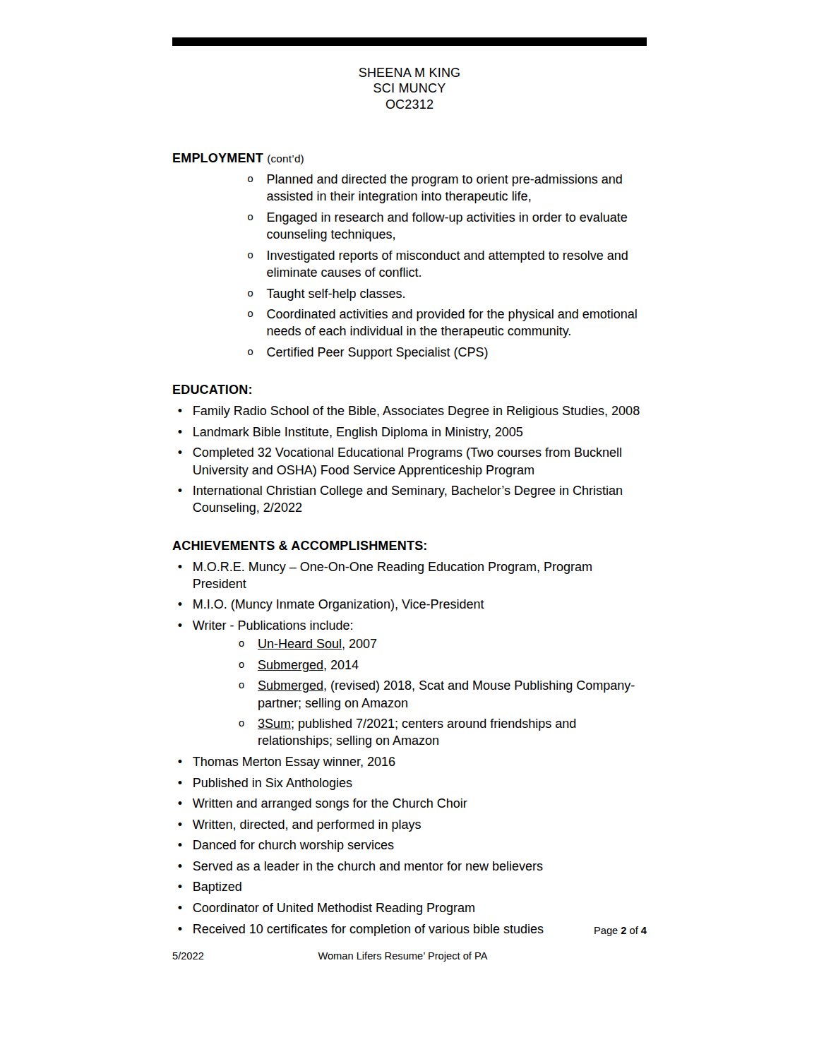SHEENA M KING
SCI MUNCY
OC2312
EMPLOYMENT (cont’d)
Planned and directed the program to orient pre-admissions and assisted in their integration into therapeutic life,
Engaged in research and follow-up activities in order to evaluate counseling techniques,
Investigated reports of misconduct and attempted to resolve and eliminate causes of conflict.
Taught self-help classes.
Coordinated activities and provided for the physical and emotional needs of each individual in the therapeutic community.
Certified Peer Support Specialist (CPS)
EDUCATION:
Family Radio School of the Bible, Associates Degree in Religious Studies, 2008
Landmark Bible Institute, English Diploma in Ministry, 2005
Completed 32 Vocational Educational Programs (Two courses from Bucknell University and OSHA) Food Service Apprenticeship Program
International Christian College and Seminary, Bachelor’s Degree in Christian Counseling, 2/2022
ACHIEVEMENTS & ACCOMPLISHMENTS:
M.O.R.E. Muncy – One-On-One Reading Education Program, Program President
M.I.O. (Muncy Inmate Organization), Vice-President
Writer - Publications include:
Un-Heard Soul, 2007
Submerged, 2014
Submerged, (revised) 2018, Scat and Mouse Publishing Company-partner; selling on Amazon
3Sum; published 7/2021; centers around friendships and relationships; selling on Amazon
Thomas Merton Essay winner, 2016
Published in Six Anthologies
Written and arranged songs for the Church Choir
Written, directed, and performed in plays
Danced for church worship services
Served as a leader in the church and mentor for new believers
Baptized
Coordinator of United Methodist Reading Program
Received 10 certificates for completion of various bible studies
Page 2 of 4
5/2022
Woman Lifers Resume’ Project of PA